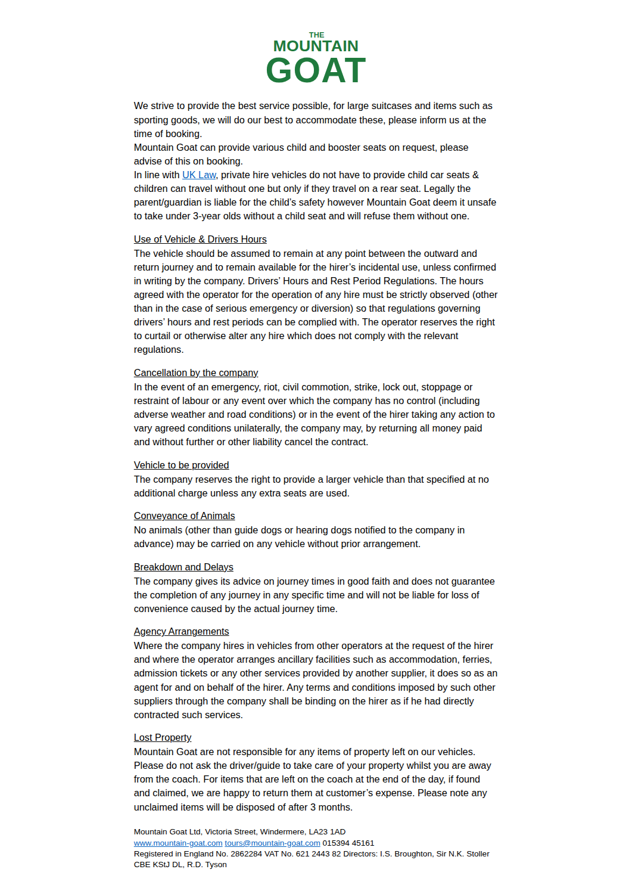THE MOUNTAIN GOAT
We strive to provide the best service possible, for large suitcases and items such as sporting goods, we will do our best to accommodate these, please inform us at the time of booking.
Mountain Goat can provide various child and booster seats on request, please advise of this on booking.
In line with UK Law, private hire vehicles do not have to provide child car seats & children can travel without one but only if they travel on a rear seat. Legally the parent/guardian is liable for the child’s safety however Mountain Goat deem it unsafe to take under 3-year olds without a child seat and will refuse them without one.
Use of Vehicle & Drivers Hours
The vehicle should be assumed to remain at any point between the outward and return journey and to remain available for the hirer’s incidental use, unless confirmed in writing by the company. Drivers’ Hours and Rest Period Regulations. The hours agreed with the operator for the operation of any hire must be strictly observed (other than in the case of serious emergency or diversion) so that regulations governing drivers’ hours and rest periods can be complied with. The operator reserves the right to curtail or otherwise alter any hire which does not comply with the relevant regulations.
Cancellation by the company
In the event of an emergency, riot, civil commotion, strike, lock out, stoppage or restraint of labour or any event over which the company has no control (including adverse weather and road conditions) or in the event of the hirer taking any action to vary agreed conditions unilaterally, the company may, by returning all money paid and without further or other liability cancel the contract.
Vehicle to be provided
The company reserves the right to provide a larger vehicle than that specified at no additional charge unless any extra seats are used.
Conveyance of Animals
No animals (other than guide dogs or hearing dogs notified to the company in advance) may be carried on any vehicle without prior arrangement.
Breakdown and Delays
The company gives its advice on journey times in good faith and does not guarantee the completion of any journey in any specific time and will not be liable for loss of convenience caused by the actual journey time.
Agency Arrangements
Where the company hires in vehicles from other operators at the request of the hirer and where the operator arranges ancillary facilities such as accommodation, ferries, admission tickets or any other services provided by another supplier, it does so as an agent for and on behalf of the hirer. Any terms and conditions imposed by such other suppliers through the company shall be binding on the hirer as if he had directly contracted such services.
Lost Property
Mountain Goat are not responsible for any items of property left on our vehicles. Please do not ask the driver/guide to take care of your property whilst you are away from the coach. For items that are left on the coach at the end of the day, if found and claimed, we are happy to return them at customer’s expense. Please note any unclaimed items will be disposed of after 3 months.
Mountain Goat Ltd, Victoria Street, Windermere, LA23 1AD
www.mountain-goat.com tours@mountain-goat.com 015394 45161
Registered in England No. 2862284 VAT No. 621 2443 82 Directors: I.S. Broughton, Sir N.K. Stoller CBE KStJ DL, R.D. Tyson